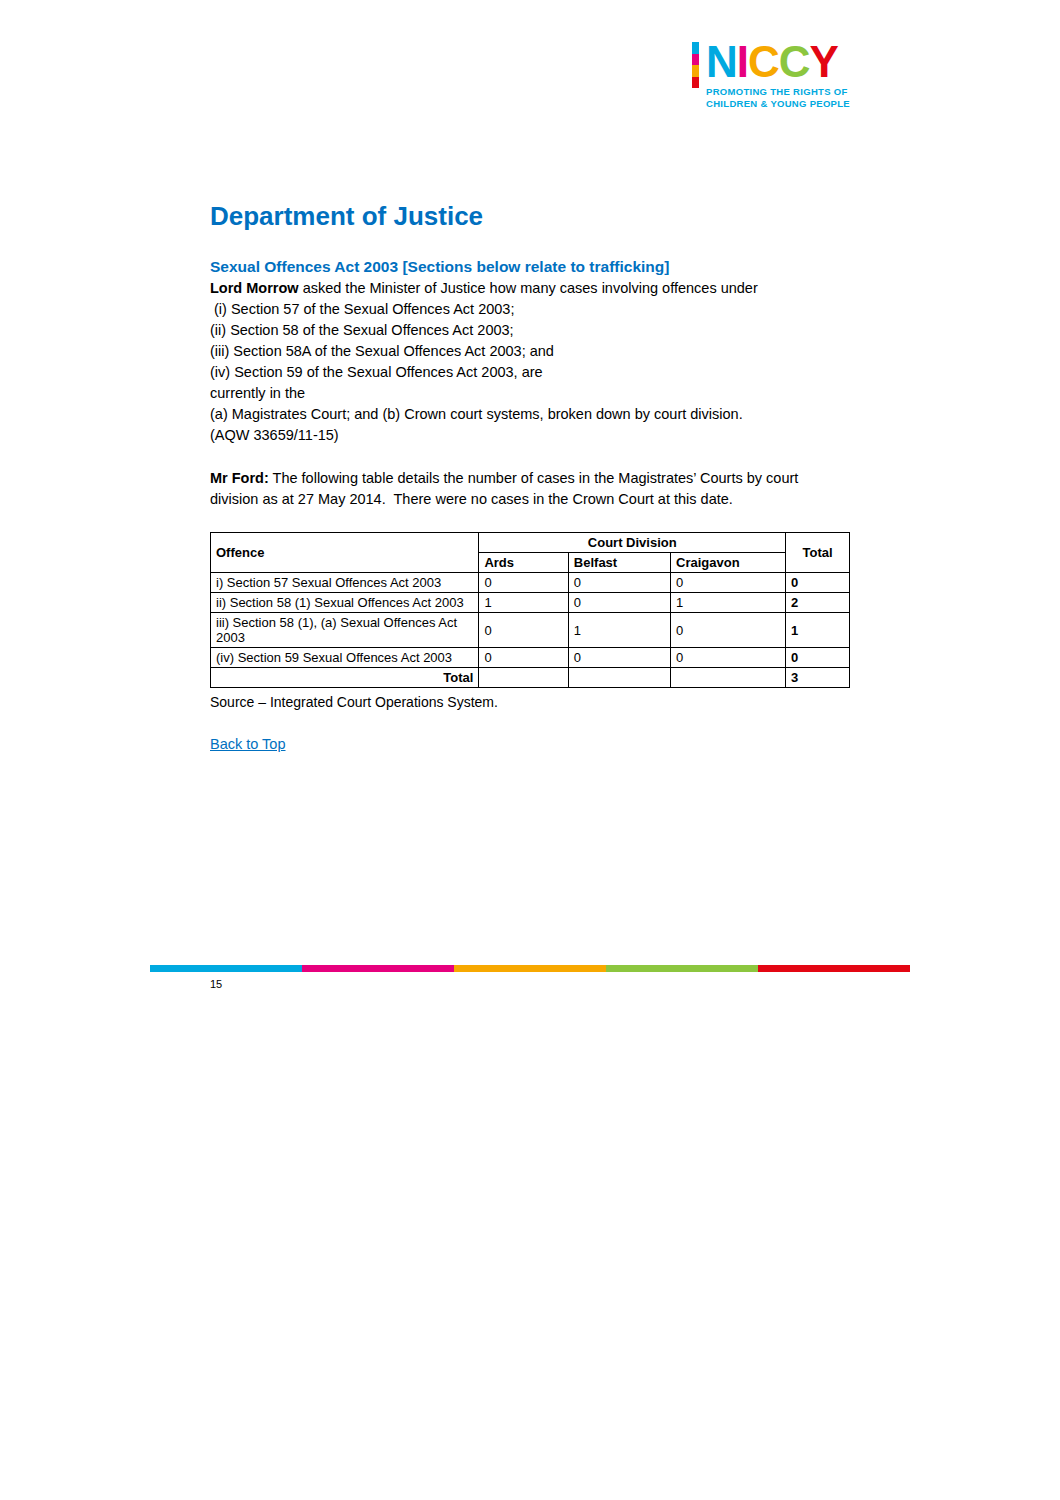NICCY
PROMOTING THE RIGHTS OF
CHILDREN & YOUNG PEOPLE
Department of Justice
Sexual Offences Act 2003 [Sections below relate to trafficking]
Lord Morrow asked the Minister of Justice how many cases involving offences under
(i) Section 57 of the Sexual Offences Act 2003;
(ii) Section 58 of the Sexual Offences Act 2003;
(iii) Section 58A of the Sexual Offences Act 2003; and
(iv) Section 59 of the Sexual Offences Act 2003, are
currently in the
(a) Magistrates Court; and (b) Crown court systems, broken down by court division.
(AQW 33659/11-15)
Mr Ford: The following table details the number of cases in the Magistrates’ Courts by court division as at 27 May 2014. There were no cases in the Crown Court at this date.
| Offence | Court Division | Total |
| --- | --- | --- |
| Ards | Belfast | Craigavon |
| i) Section 57 Sexual Offences Act 2003 | 0 | 0 | 0 | 0 |
| ii) Section 58 (1) Sexual Offences Act 2003 | 1 | 0 | 1 | 2 |
| iii) Section 58 (1), (a) Sexual Offences Act 2003 | 0 | 1 | 0 | 1 |
| (iv) Section 59 Sexual Offences Act 2003 | 0 | 0 | 0 | 0 |
| Total | | | | 3 |
Source – Integrated Court Operations System.
Back to Top
15